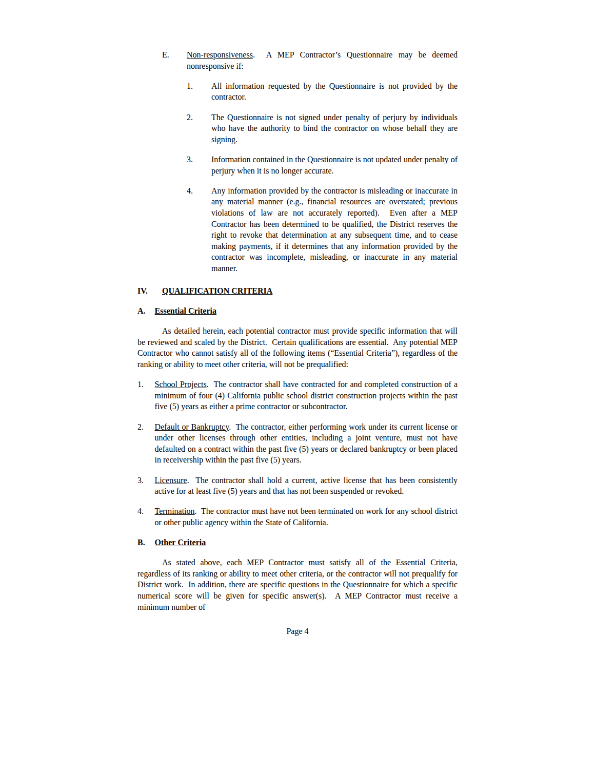E.
Non-responsiveness. A MEP Contractor’s Questionnaire may be deemed nonresponsive if:
1.
All information requested by the Questionnaire is not provided by the contractor.
2.
The Questionnaire is not signed under penalty of perjury by individuals who have the authority to bind the contractor on whose behalf they are signing.
3.
Information contained in the Questionnaire is not updated under penalty of perjury when it is no longer accurate.
4.
Any information provided by the contractor is misleading or inaccurate in any material manner (e.g., financial resources are overstated; previous violations of law are not accurately reported). Even after a MEP Contractor has been determined to be qualified, the District reserves the right to revoke that determination at any subsequent time, and to cease making payments, if it determines that any information provided by the contractor was incomplete, misleading, or inaccurate in any material manner.
IV.
QUALIFICATION CRITERIA
A. Essential Criteria
As detailed herein, each potential contractor must provide specific information that will be reviewed and scaled by the District. Certain qualifications are essential. Any potential MEP Contractor who cannot satisfy all of the following items (“Essential Criteria”), regardless of the ranking or ability to meet other criteria, will not be prequalified:
1.
School Projects. The contractor shall have contracted for and completed construction of a minimum of four (4) California public school district construction projects within the past five (5) years as either a prime contractor or subcontractor.
2.
Default or Bankruptcy. The contractor, either performing work under its current license or under other licenses through other entities, including a joint venture, must not have defaulted on a contract within the past five (5) years or declared bankruptcy or been placed in receivership within the past five (5) years.
3.
Licensure. The contractor shall hold a current, active license that has been consistently active for at least five (5) years and that has not been suspended or revoked.
4.
Termination. The contractor must have not been terminated on work for any school district or other public agency within the State of California.
B. Other Criteria
As stated above, each MEP Contractor must satisfy all of the Essential Criteria, regardless of its ranking or ability to meet other criteria, or the contractor will not prequalify for District work. In addition, there are specific questions in the Questionnaire for which a specific numerical score will be given for specific answer(s). A MEP Contractor must receive a minimum number of
Page 4